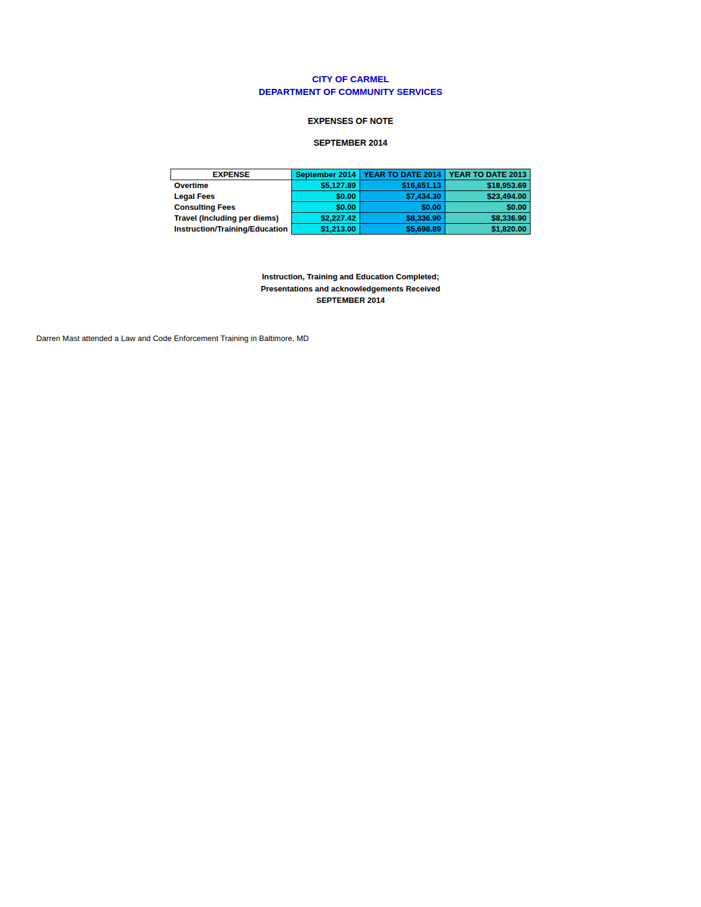CITY OF CARMEL
DEPARTMENT OF COMMUNITY SERVICES
EXPENSES OF NOTE
SEPTEMBER 2014
| EXPENSE | September 2014 | YEAR TO DATE 2014 | YEAR TO DATE 2013 |
| --- | --- | --- | --- |
| Overtime | $5,127.89 | $16,651.13 | $18,953.69 |
| Legal Fees | $0.00 | $7,434.30 | $23,494.00 |
| Consulting Fees | $0.00 | $0.00 | $0.00 |
| Travel (Including per diems) | $2,227.42 | $8,336.90 | $8,336.90 |
| Instruction/Training/Education | $1,213.00 | $5,698.89 | $1,820.00 |
Instruction, Training and Education Completed;
Presentations and acknowledgements Received
SEPTEMBER 2014
Darren Mast attended a Law and Code Enforcement Training in Baltimore, MD